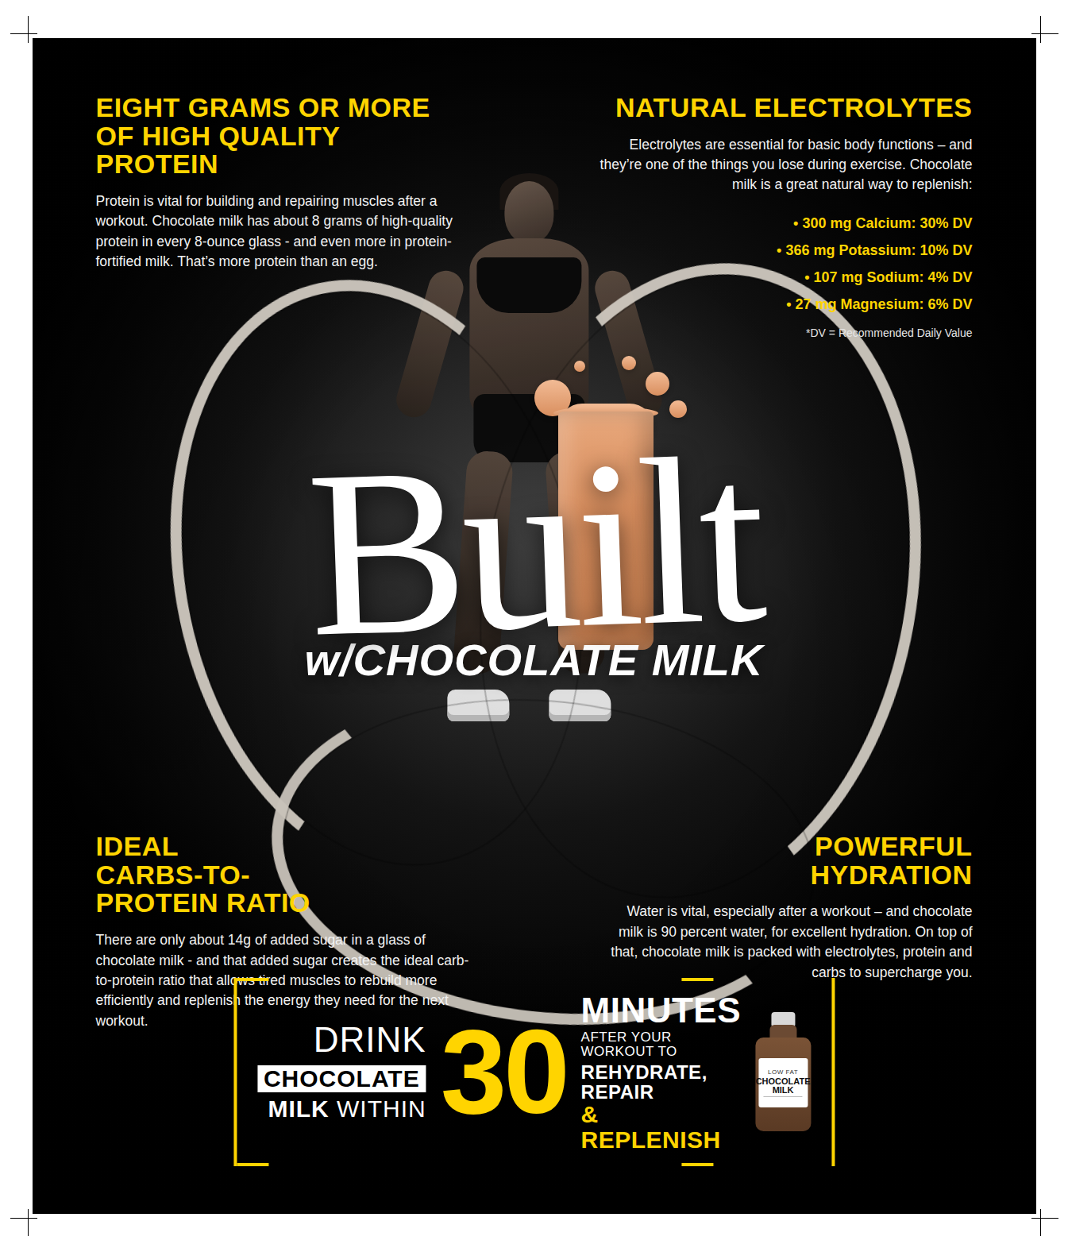Eight grams or more
of high quality protein
Protein is vital for building and repairing muscles after a workout. Chocolate milk has about 8 grams of high-quality protein in every 8-ounce glass - and even more in protein-fortified milk. That’s more protein than an egg.
Natural electrolytes
Electrolytes are essential for basic body functions – and they’re one of the things you lose during exercise. Chocolate milk is a great natural way to replenish:
300 mg Calcium: 30% DV
366 mg Potassium: 10% DV
107 mg Sodium: 4% DV
27 mg Magnesium: 6% DV
*DV = Recommended Daily Value
Built
w/CHOCOLATE MILK
Ideal
carbs-to-
protein ratio
There are only about 14g of added sugar in a glass of chocolate milk - and that added sugar creates the ideal carb-to-protein ratio that allows tired muscles to rebuild more efficiently and replenish the energy they need for the next workout.
Powerful
hydration
Water is vital, especially after a workout – and chocolate milk is 90 percent water, for excellent hydration. On top of that, chocolate milk is packed with electrolytes, protein and carbs to supercharge you.
DRINK CHOCOLATE MILK WITHIN
30
MINUTES AFTER YOUR WORKOUT TO REHYDRATE, REPAIR & REPLENISH
LOW FAT CHOCOLATE
MILK